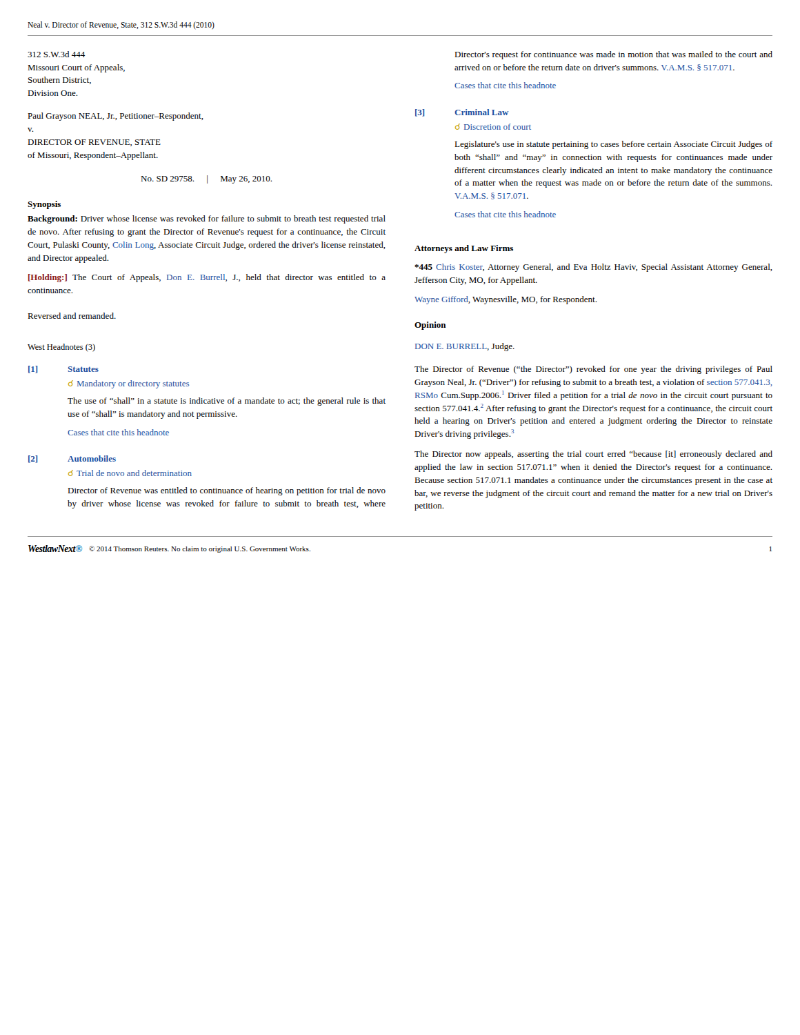Neal v. Director of Revenue, State, 312 S.W.3d 444 (2010)
312 S.W.3d 444
Missouri Court of Appeals,
Southern District,
Division One.
Paul Grayson NEAL, Jr., Petitioner–Respondent,
v.
DIRECTOR OF REVENUE, STATE
of Missouri, Respondent–Appellant.
No. SD 29758. | May 26, 2010.
Synopsis
Background: Driver whose license was revoked for failure to submit to breath test requested trial de novo. After refusing to grant the Director of Revenue's request for a continuance, the Circuit Court, Pulaski County, Colin Long, Associate Circuit Judge, ordered the driver's license reinstated, and Director appealed.
[Holding:] The Court of Appeals, Don E. Burrell, J., held that director was entitled to a continuance.
Reversed and remanded.
West Headnotes (3)
[1] Statutes ☌Mandatory or directory statutes The use of “shall” in a statute is indicative of a mandate to act; the general rule is that use of “shall” is mandatory and not permissive. Cases that cite this headnote
[2] Automobiles ☌Trial de novo and determination Director of Revenue was entitled to continuance of hearing on petition for trial de novo by driver whose license was revoked for failure to submit to breath test, where Director's request for continuance was made in motion that was mailed to the court and arrived on or before the return date on driver's summons. V.A.M.S. § 517.071. Cases that cite this headnote
[3] Criminal Law ☌Discretion of court Legislature's use in statute pertaining to cases before certain Associate Circuit Judges of both “shall” and “may” in connection with requests for continuances made under different circumstances clearly indicated an intent to make mandatory the continuance of a matter when the request was made on or before the return date of the summons. V.A.M.S. § 517.071. Cases that cite this headnote
Attorneys and Law Firms
*445 Chris Koster, Attorney General, and Eva Holtz Haviv, Special Assistant Attorney General, Jefferson City, MO, for Appellant.
Wayne Gifford, Waynesville, MO, for Respondent.
Opinion
DON E. BURRELL, Judge.
The Director of Revenue (“the Director”) revoked for one year the driving privileges of Paul Grayson Neal, Jr. (“Driver”) for refusing to submit to a breath test, a violation of section 577.041.3, RSMo Cum.Supp.2006.1 Driver filed a petition for a trial de novo in the circuit court pursuant to section 577.041.4.2 After refusing to grant the Director's request for a continuance, the circuit court held a hearing on Driver's petition and entered a judgment ordering the Director to reinstate Driver's driving privileges.3
The Director now appeals, asserting the trial court erred “because [it] erroneously declared and applied the law in section 517.071.1” when it denied the Director's request for a continuance. Because section 517.071.1 mandates a continuance under the circumstances present in the case at bar, we reverse the judgment of the circuit court and remand the matter for a new trial on Driver's petition.
WestlawNext® © 2014 Thomson Reuters. No claim to original U.S. Government Works. 1